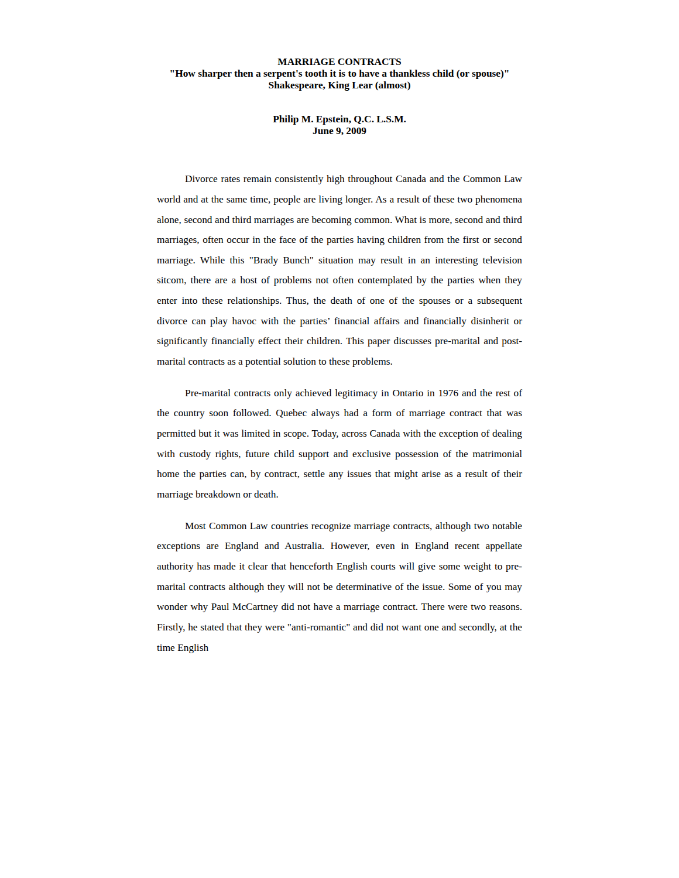MARRIAGE CONTRACTS
"How sharper then a serpent's tooth it is to have a thankless child (or spouse)"
Shakespeare, King Lear (almost)
Philip M. Epstein, Q.C. L.S.M.
June 9, 2009
Divorce rates remain consistently high throughout Canada and the Common Law world and at the same time, people are living longer. As a result of these two phenomena alone, second and third marriages are becoming common. What is more, second and third marriages, often occur in the face of the parties having children from the first or second marriage. While this "Brady Bunch" situation may result in an interesting television sitcom, there are a host of problems not often contemplated by the parties when they enter into these relationships. Thus, the death of one of the spouses or a subsequent divorce can play havoc with the parties’ financial affairs and financially disinherit or significantly financially effect their children. This paper discusses pre-marital and post-marital contracts as a potential solution to these problems.
Pre-marital contracts only achieved legitimacy in Ontario in 1976 and the rest of the country soon followed. Quebec always had a form of marriage contract that was permitted but it was limited in scope. Today, across Canada with the exception of dealing with custody rights, future child support and exclusive possession of the matrimonial home the parties can, by contract, settle any issues that might arise as a result of their marriage breakdown or death.
Most Common Law countries recognize marriage contracts, although two notable exceptions are England and Australia. However, even in England recent appellate authority has made it clear that henceforth English courts will give some weight to pre-marital contracts although they will not be determinative of the issue. Some of you may wonder why Paul McCartney did not have a marriage contract. There were two reasons. Firstly, he stated that they were "anti-romantic" and did not want one and secondly, at the time English